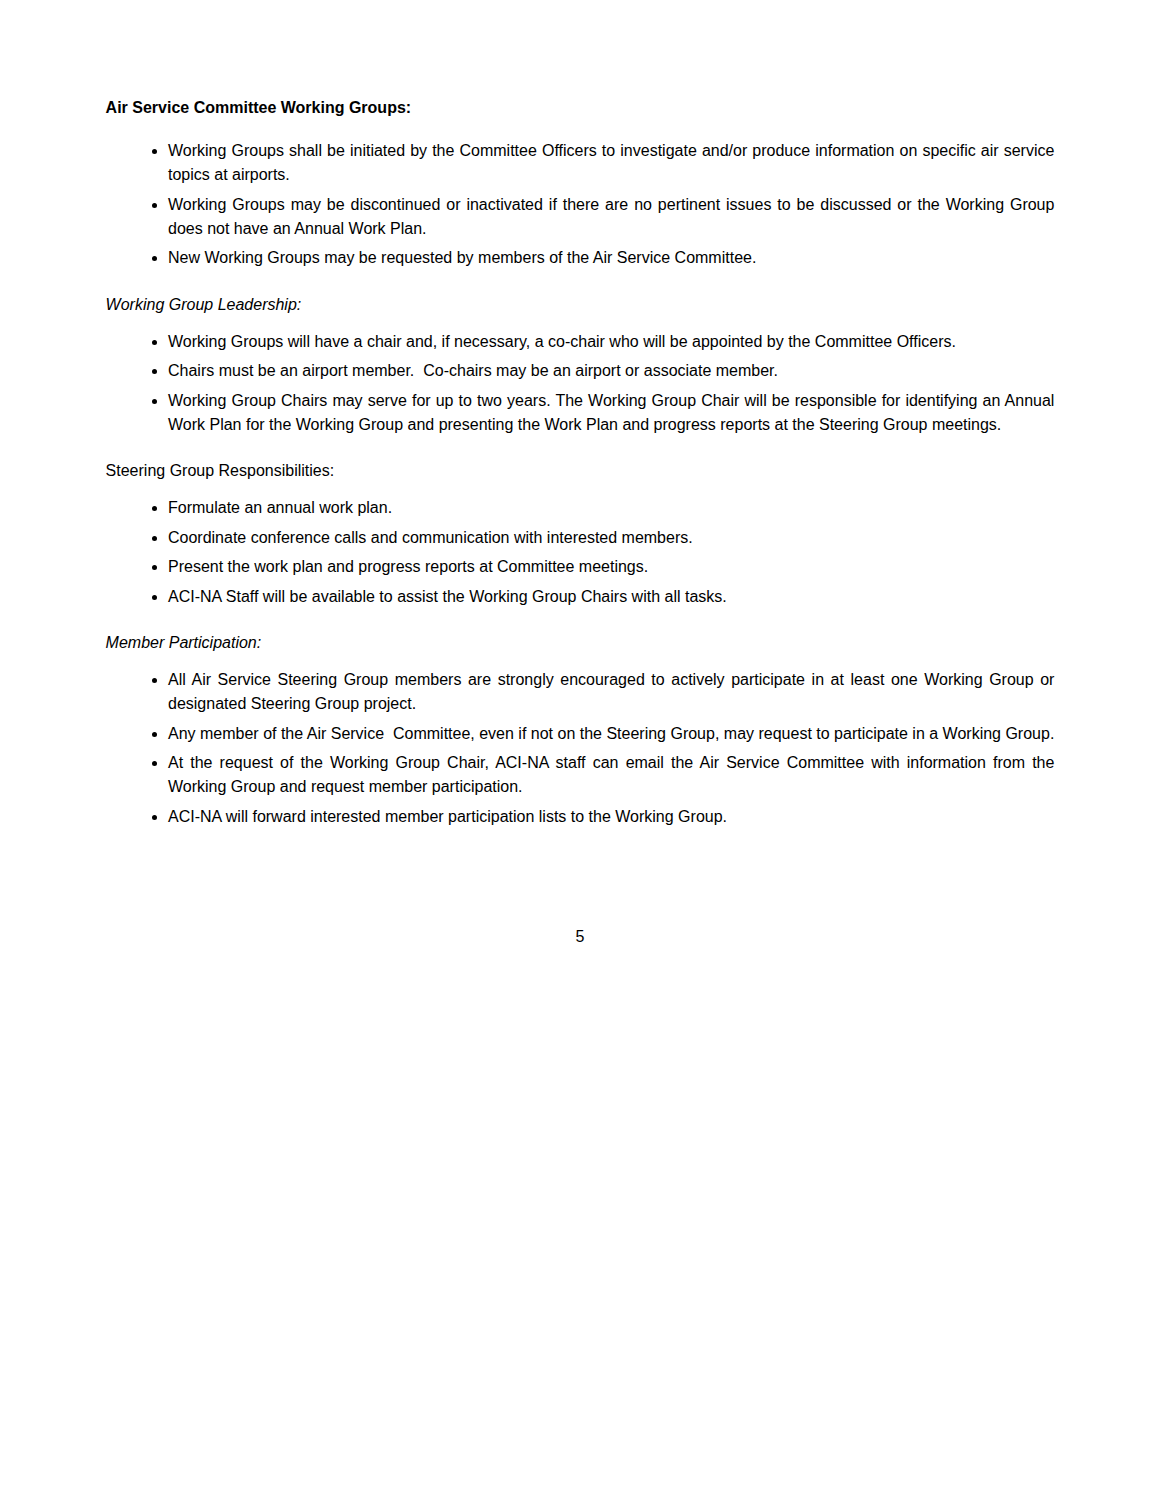Air Service Committee Working Groups:
Working Groups shall be initiated by the Committee Officers to investigate and/or produce information on specific air service topics at airports.
Working Groups may be discontinued or inactivated if there are no pertinent issues to be discussed or the Working Group does not have an Annual Work Plan.
New Working Groups may be requested by members of the Air Service Committee.
Working Group Leadership:
Working Groups will have a chair and, if necessary, a co-chair who will be appointed by the Committee Officers.
Chairs must be an airport member. Co-chairs may be an airport or associate member.
Working Group Chairs may serve for up to two years. The Working Group Chair will be responsible for identifying an Annual Work Plan for the Working Group and presenting the Work Plan and progress reports at the Steering Group meetings.
Steering Group Responsibilities:
Formulate an annual work plan.
Coordinate conference calls and communication with interested members.
Present the work plan and progress reports at Committee meetings.
ACI-NA Staff will be available to assist the Working Group Chairs with all tasks.
Member Participation:
All Air Service Steering Group members are strongly encouraged to actively participate in at least one Working Group or designated Steering Group project.
Any member of the Air Service Committee, even if not on the Steering Group, may request to participate in a Working Group.
At the request of the Working Group Chair, ACI-NA staff can email the Air Service Committee with information from the Working Group and request member participation.
ACI-NA will forward interested member participation lists to the Working Group.
5